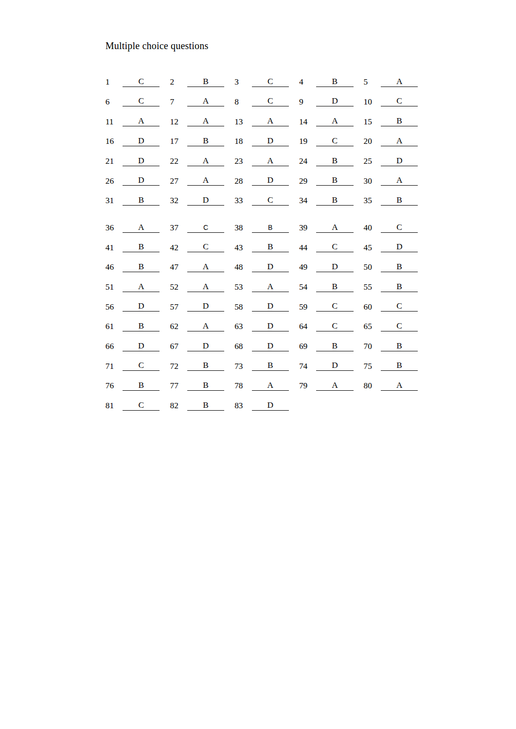Multiple choice questions
| 1 | C | | 2 | B | | 3 | C | | 4 | B | | 5 | A |
| 6 | C | | 7 | A | | 8 | C | | 9 | D | | 10 | C |
| 11 | A | | 12 | A | | 13 | A | | 14 | A | | 15 | B |
| 16 | D | | 17 | B | | 18 | D | | 19 | C | | 20 | A |
| 21 | D | | 22 | A | | 23 | A | | 24 | B | | 25 | D |
| 26 | D | | 27 | A | | 28 | D | | 29 | B | | 30 | A |
| 31 | B | | 32 | D | | 33 | C | | 34 | B | | 35 | B |
| 36 | A | | 37 | C | | 38 | B | | 39 | A | | 40 | C |
| 41 | B | | 42 | C | | 43 | B | | 44 | C | | 45 | D |
| 46 | B | | 47 | A | | 48 | D | | 49 | D | | 50 | B |
| 51 | A | | 52 | A | | 53 | A | | 54 | B | | 55 | B |
| 56 | D | | 57 | D | | 58 | D | | 59 | C | | 60 | C |
| 61 | B | | 62 | A | | 63 | D | | 64 | C | | 65 | C |
| 66 | D | | 67 | D | | 68 | D | | 69 | B | | 70 | B |
| 71 | C | | 72 | B | | 73 | B | | 74 | D | | 75 | B |
| 76 | B | | 77 | B | | 78 | A | | 79 | A | | 80 | A |
| 81 | C | | 82 | B | | 83 | D | | | | | | |